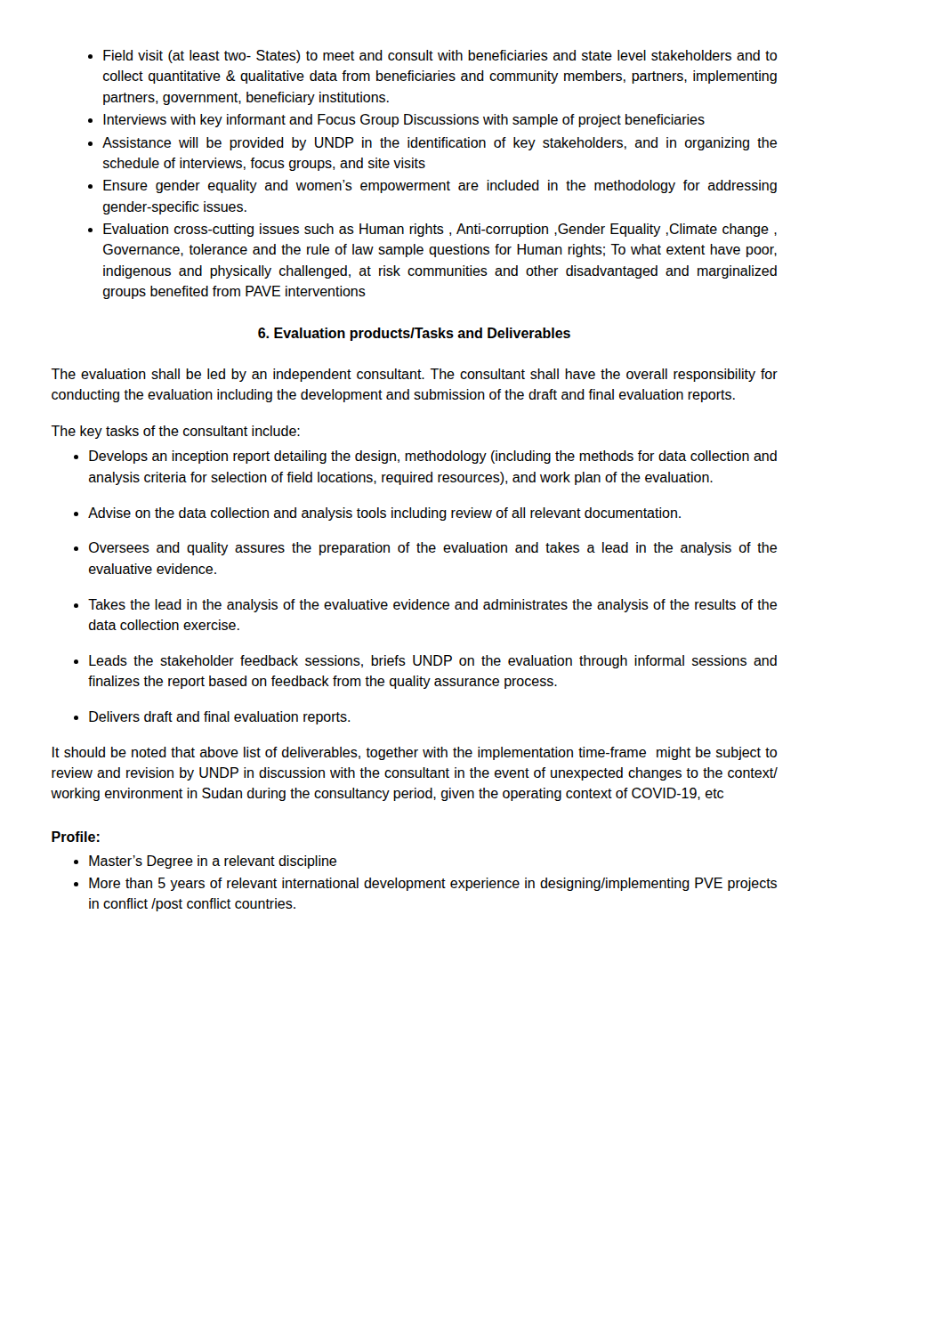Field visit (at least two- States) to meet and consult with beneficiaries and state level stakeholders and to collect quantitative & qualitative data from beneficiaries and community members, partners, implementing partners, government, beneficiary institutions.
Interviews with key informant and Focus Group Discussions with sample of project beneficiaries
Assistance will be provided by UNDP in the identification of key stakeholders, and in organizing the schedule of interviews, focus groups, and site visits
Ensure gender equality and women’s empowerment are included in the methodology for addressing gender-specific issues.
Evaluation cross-cutting issues such as Human rights , Anti-corruption ,Gender Equality ,Climate change , Governance, tolerance and the rule of law sample questions for Human rights; To what extent have poor, indigenous and physically challenged, at risk communities and other disadvantaged and marginalized groups benefited from PAVE interventions
6. Evaluation products/Tasks and Deliverables
The evaluation shall be led by an independent consultant. The consultant shall have the overall responsibility for conducting the evaluation including the development and submission of the draft and final evaluation reports.
The key tasks of the consultant include:
Develops an inception report detailing the design, methodology (including the methods for data collection and analysis criteria for selection of field locations, required resources), and work plan of the evaluation.
Advise on the data collection and analysis tools including review of all relevant documentation.
Oversees and quality assures the preparation of the evaluation and takes a lead in the analysis of the evaluative evidence.
Takes the lead in the analysis of the evaluative evidence and administrates the analysis of the results of the data collection exercise.
Leads the stakeholder feedback sessions, briefs UNDP on the evaluation through informal sessions and finalizes the report based on feedback from the quality assurance process.
Delivers draft and final evaluation reports.
It should be noted that above list of deliverables, together with the implementation time-frame might be subject to review and revision by UNDP in discussion with the consultant in the event of unexpected changes to the context/ working environment in Sudan during the consultancy period, given the operating context of COVID-19, etc
Profile:
Master’s Degree in a relevant discipline
More than 5 years of relevant international development experience in designing/implementing PVE projects in conflict /post conflict countries.